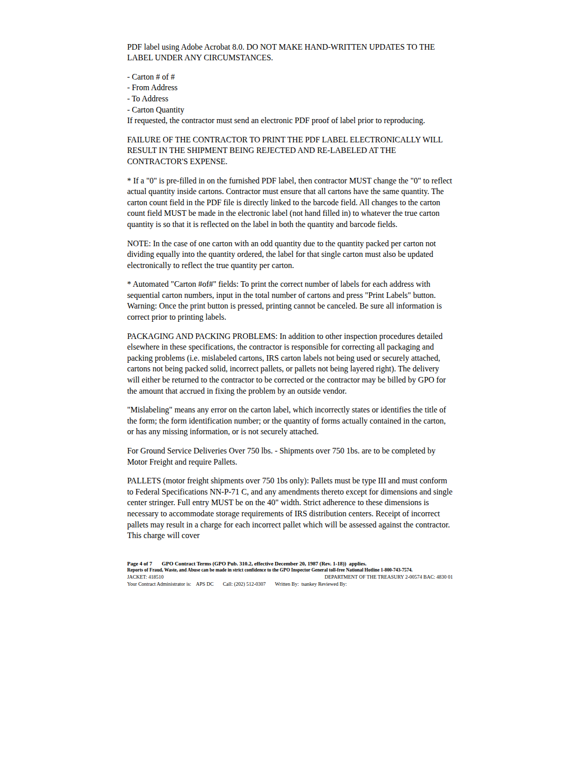PDF label using Adobe Acrobat 8.0. DO NOT MAKE HAND-WRITTEN UPDATES TO THE LABEL UNDER ANY CIRCUMSTANCES.
- Carton # of #
- From Address
- To Address
- Carton Quantity
If requested, the contractor must send an electronic PDF proof of label prior to reproducing.
FAILURE OF THE CONTRACTOR TO PRINT THE PDF LABEL ELECTRONICALLY WILL RESULT IN THE SHIPMENT BEING REJECTED AND RE-LABELED AT THE CONTRACTOR'S EXPENSE.
* If a "0" is pre-filled in on the furnished PDF label, then contractor MUST change the "0" to reflect actual quantity inside cartons. Contractor must ensure that all cartons have the same quantity. The carton count field in the PDF file is directly linked to the barcode field. All changes to the carton count field MUST be made in the electronic label (not hand filled in) to whatever the true carton quantity is so that it is reflected on the label in both the quantity and barcode fields.
NOTE: In the case of one carton with an odd quantity due to the quantity packed per carton not dividing equally into the quantity ordered, the label for that single carton must also be updated electronically to reflect the true quantity per carton.
* Automated "Carton #of#" fields: To print the correct number of labels for each address with sequential carton numbers, input in the total number of cartons and press "Print Labels" button. Warning: Once the print button is pressed, printing cannot be canceled. Be sure all information is correct prior to printing labels.
PACKAGING AND PACKING PROBLEMS: In addition to other inspection procedures detailed elsewhere in these specifications, the contractor is responsible for correcting all packaging and packing problems (i.e. mislabeled cartons, IRS carton labels not being used or securely attached, cartons not being packed solid, incorrect pallets, or pallets not being layered right). The delivery will either be returned to the contractor to be corrected or the contractor may be billed by GPO for the amount that accrued in fixing the problem by an outside vendor.
"Mislabeling" means any error on the carton label, which incorrectly states or identifies the title of the form; the form identification number; or the quantity of forms actually contained in the carton, or has any missing information, or is not securely attached.
For Ground Service Deliveries Over 750 lbs. - Shipments over 750 1bs. are to be completed by Motor Freight and require Pallets.
PALLETS (motor freight shipments over 750 1bs only): Pallets must be type III and must conform to Federal Specifications NN-P-71 C, and any amendments thereto except for dimensions and single center stringer. Full entry MUST be on the 40" width. Strict adherence to these dimensions is necessary to accommodate storage requirements of IRS distribution centers. Receipt of incorrect pallets may result in a charge for each incorrect pallet which will be assessed against the contractor. This charge will cover
Page 4 of 7 GPO Contract Terms (GPO Pub. 310.2, effective December 20, 1987 (Rev. 1-18)) applies.
Reports of Fraud, Waste, and Abuse can be made in strict confidence to the GPO Inspector General toll-free National Hotline 1-800-743-7574.
JACKET: 418510 DEPARTMENT OF THE TREASURY 2-00574 BAC: 4830 01
Your Contract Administrator is: APS DC Call: (202) 512-0307 Written By: tsankey Reviewed By: